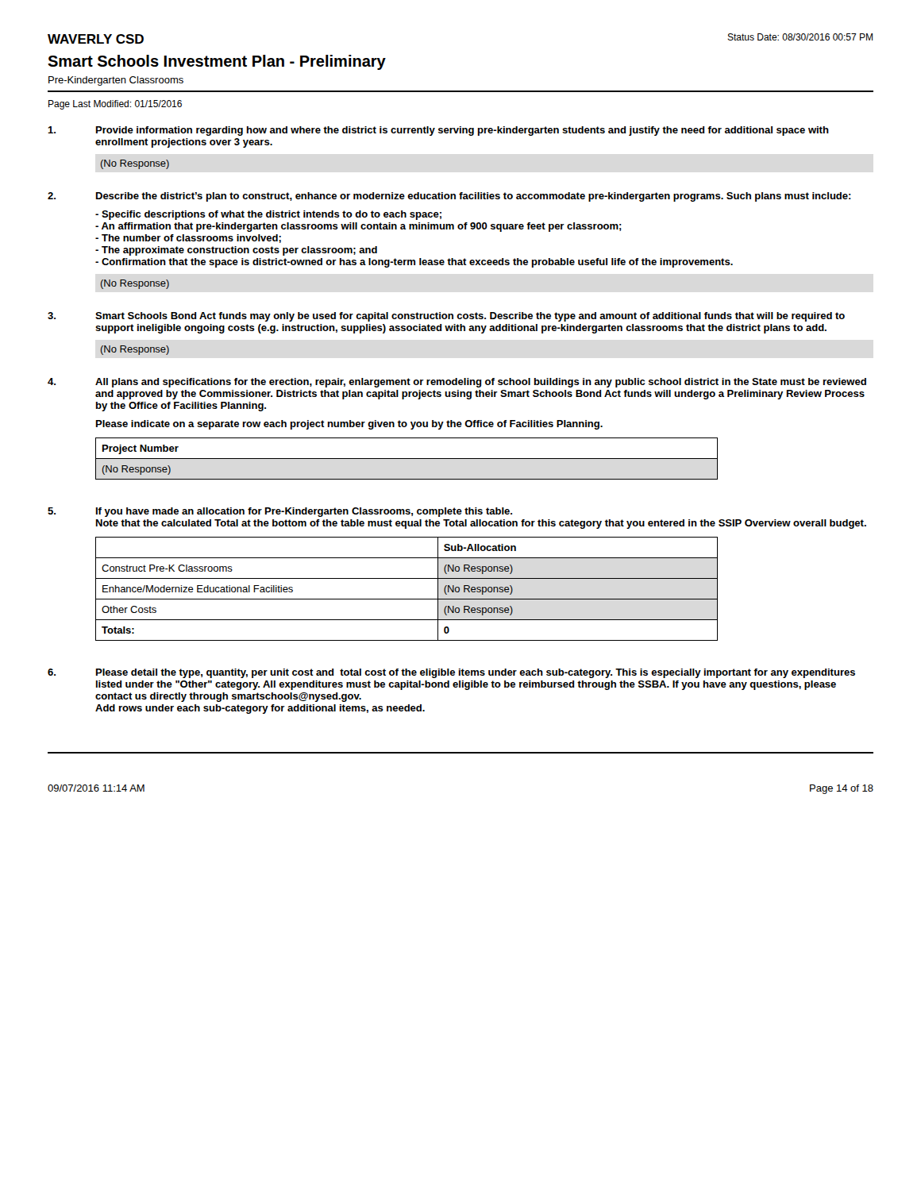WAVERLY CSD
Status Date: 08/30/2016 00:57 PM
Smart Schools Investment Plan - Preliminary
Pre-Kindergarten Classrooms
Page Last Modified: 01/15/2016
1.
Provide information regarding how and where the district is currently serving pre-kindergarten students and justify the need for additional space with enrollment projections over 3 years.
(No Response)
2.
Describe the district’s plan to construct, enhance or modernize education facilities to accommodate pre-kindergarten programs. Such plans must include:
- Specific descriptions of what the district intends to do to each space;
- An affirmation that pre-kindergarten classrooms will contain a minimum of 900 square feet per classroom;
- The number of classrooms involved;
- The approximate construction costs per classroom; and
- Confirmation that the space is district-owned or has a long-term lease that exceeds the probable useful life of the improvements.
(No Response)
3.
Smart Schools Bond Act funds may only be used for capital construction costs. Describe the type and amount of additional funds that will be required to support ineligible ongoing costs (e.g. instruction, supplies) associated with any additional pre-kindergarten classrooms that the district plans to add.
(No Response)
4.
All plans and specifications for the erection, repair, enlargement or remodeling of school buildings in any public school district in the State must be reviewed and approved by the Commissioner. Districts that plan capital projects using their Smart Schools Bond Act funds will undergo a Preliminary Review Process by the Office of Facilities Planning.
Please indicate on a separate row each project number given to you by the Office of Facilities Planning.
| Project Number |
| --- |
| (No Response) |
5.
If you have made an allocation for Pre-Kindergarten Classrooms, complete this table.
Note that the calculated Total at the bottom of the table must equal the Total allocation for this category that you entered in the SSIP Overview overall budget.
| | Sub-Allocation |
| Construct Pre-K Classrooms | (No Response) |
| Enhance/Modernize Educational Facilities | (No Response) |
| Other Costs | (No Response) |
| Totals: | 0 |
6.
Please detail the type, quantity, per unit cost and total cost of the eligible items under each sub-category. This is especially important for any expenditures listed under the "Other" category. All expenditures must be capital-bond eligible to be reimbursed through the SSBA. If you have any questions, please contact us directly through smartschools@nysed.gov.
Add rows under each sub-category for additional items, as needed.
09/07/2016 11:14 AM
Page 14 of 18